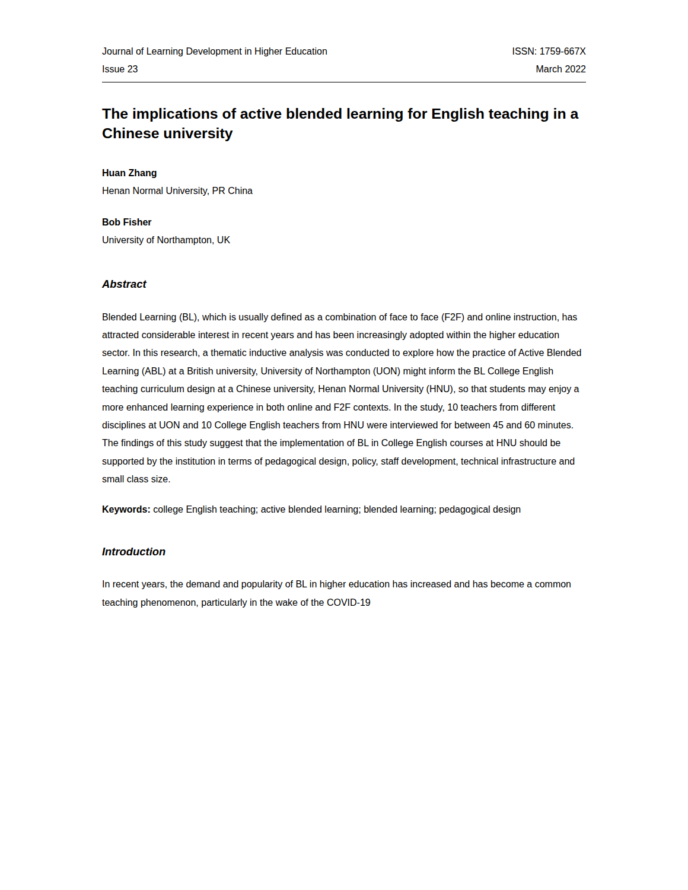Journal of Learning Development in Higher Education Issue 23
ISSN: 1759-667X March 2022
The implications of active blended learning for English teaching in a Chinese university
Huan Zhang Henan Normal University, PR China
Bob Fisher University of Northampton, UK
Abstract
Blended Learning (BL), which is usually defined as a combination of face to face (F2F) and online instruction, has attracted considerable interest in recent years and has been increasingly adopted within the higher education sector. In this research, a thematic inductive analysis was conducted to explore how the practice of Active Blended Learning (ABL) at a British university, University of Northampton (UON) might inform the BL College English teaching curriculum design at a Chinese university, Henan Normal University (HNU), so that students may enjoy a more enhanced learning experience in both online and F2F contexts. In the study, 10 teachers from different disciplines at UON and 10 College English teachers from HNU were interviewed for between 45 and 60 minutes. The findings of this study suggest that the implementation of BL in College English courses at HNU should be supported by the institution in terms of pedagogical design, policy, staff development, technical infrastructure and small class size.
Keywords: college English teaching; active blended learning; blended learning; pedagogical design
Introduction
In recent years, the demand and popularity of BL in higher education has increased and has become a common teaching phenomenon, particularly in the wake of the COVID-19